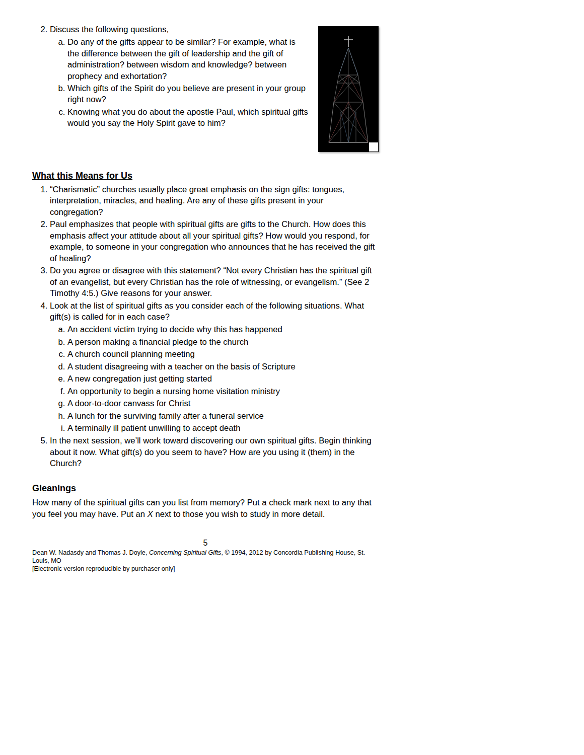Discuss the following questions,
Do any of the gifts appear to be similar? For example, what is the difference between the gift of leadership and the gift of administration? between wisdom and knowledge? between prophecy and exhortation?
Which gifts of the Spirit do you believe are present in your group right now?
Knowing what you do about the apostle Paul, which spiritual gifts would you say the Holy Spirit gave to him?
What this Means for Us
“Charismatic” churches usually place great emphasis on the sign gifts: tongues, interpretation, miracles, and healing. Are any of these gifts present in your congregation?
Paul emphasizes that people with spiritual gifts are gifts to the Church. How does this emphasis affect your attitude about all your spiritual gifts? How would you respond, for example, to someone in your congregation who announces that he has received the gift of healing?
Do you agree or disagree with this statement? “Not every Christian has the spiritual gift of an evangelist, but every Christian has the role of witnessing, or evangelism.” (See 2 Timothy 4:5.) Give reasons for your answer.
Look at the list of spiritual gifts as you consider each of the following situations. What gift(s) is called for in each case?
An accident victim trying to decide why this has happened
A person making a financial pledge to the church
A church council planning meeting
A student disagreeing with a teacher on the basis of Scripture
A new congregation just getting started
An opportunity to begin a nursing home visitation ministry
A door-to-door canvass for Christ
A lunch for the surviving family after a funeral service
A terminally ill patient unwilling to accept death
In the next session, we’ll work toward discovering our own spiritual gifts. Begin thinking about it now. What gift(s) do you seem to have? How are you using it (them) in the Church?
Gleanings
How many of the spiritual gifts can you list from memory? Put a check mark next to any that you feel you may have. Put an X next to those you wish to study in more detail.
5
Dean W. Nadasdy and Thomas J. Doyle, Concerning Spiritual Gifts, © 1994, 2012 by Concordia Publishing House, St. Louis, MO
[Electronic version reproducible by purchaser only]